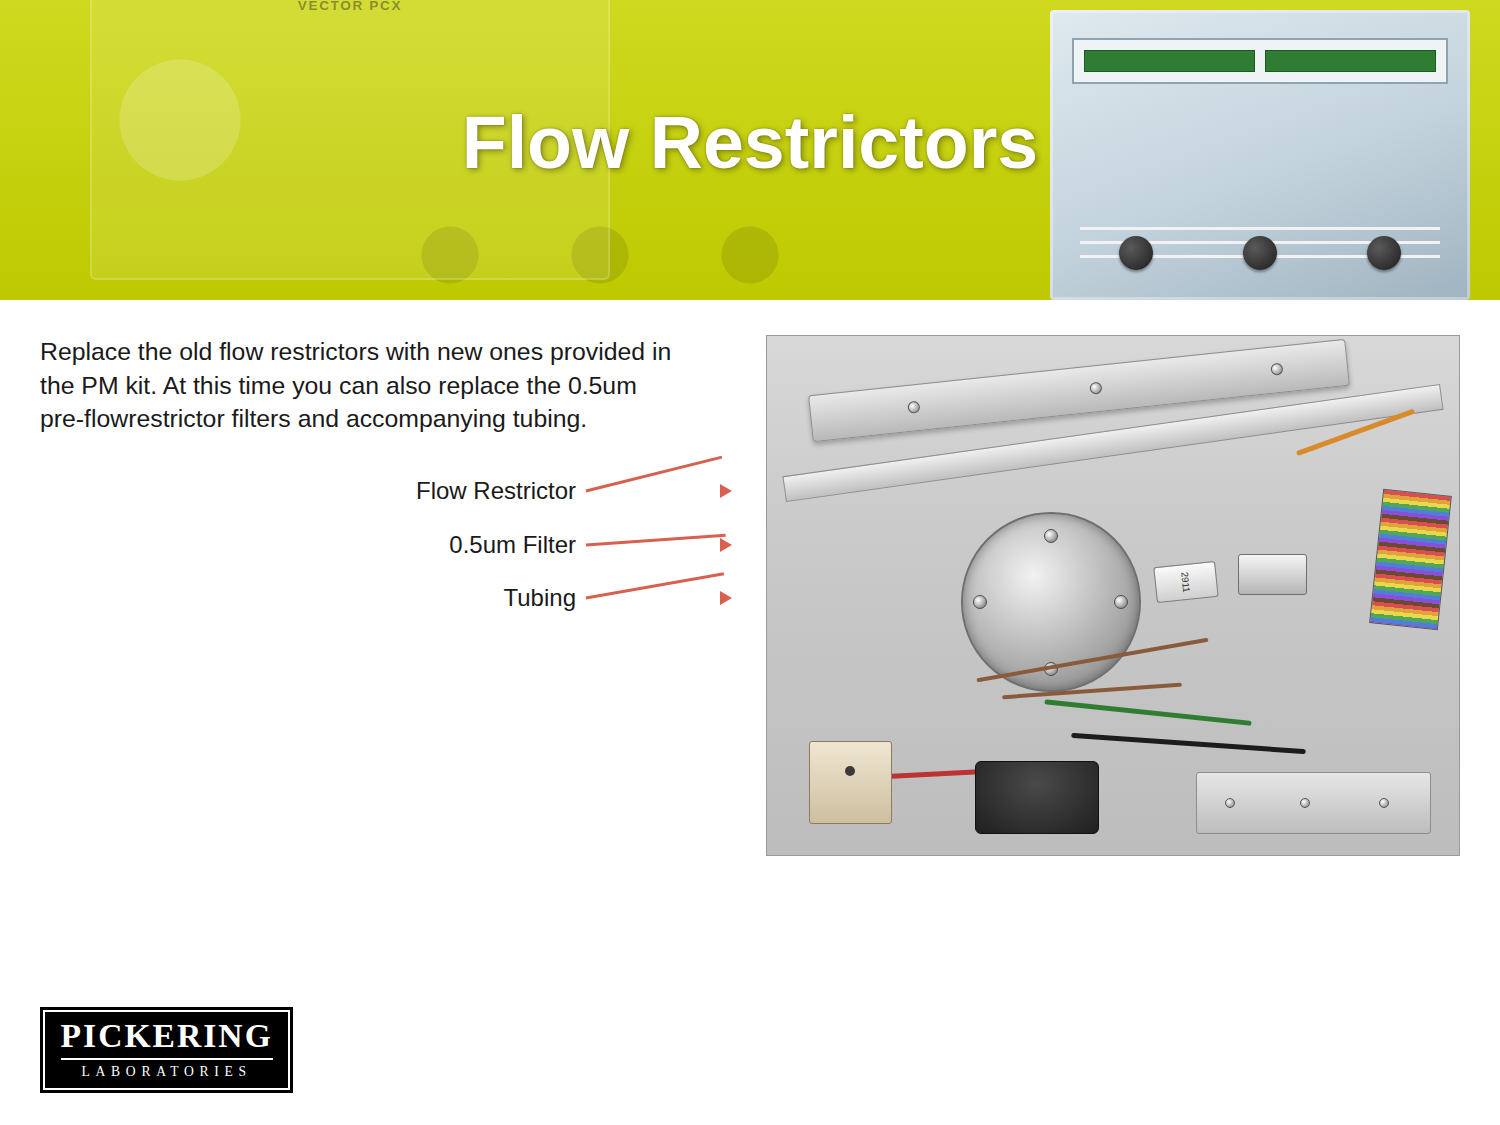Flow Restrictors
Replace the old flow restrictors with new ones provided in the PM kit. At this time you can also replace the 0.5um pre-flowrestrictor filters and accompanying tubing.
Flow Restrictor
0.5um Filter
Tubing
PICKERING
LABORATORIES